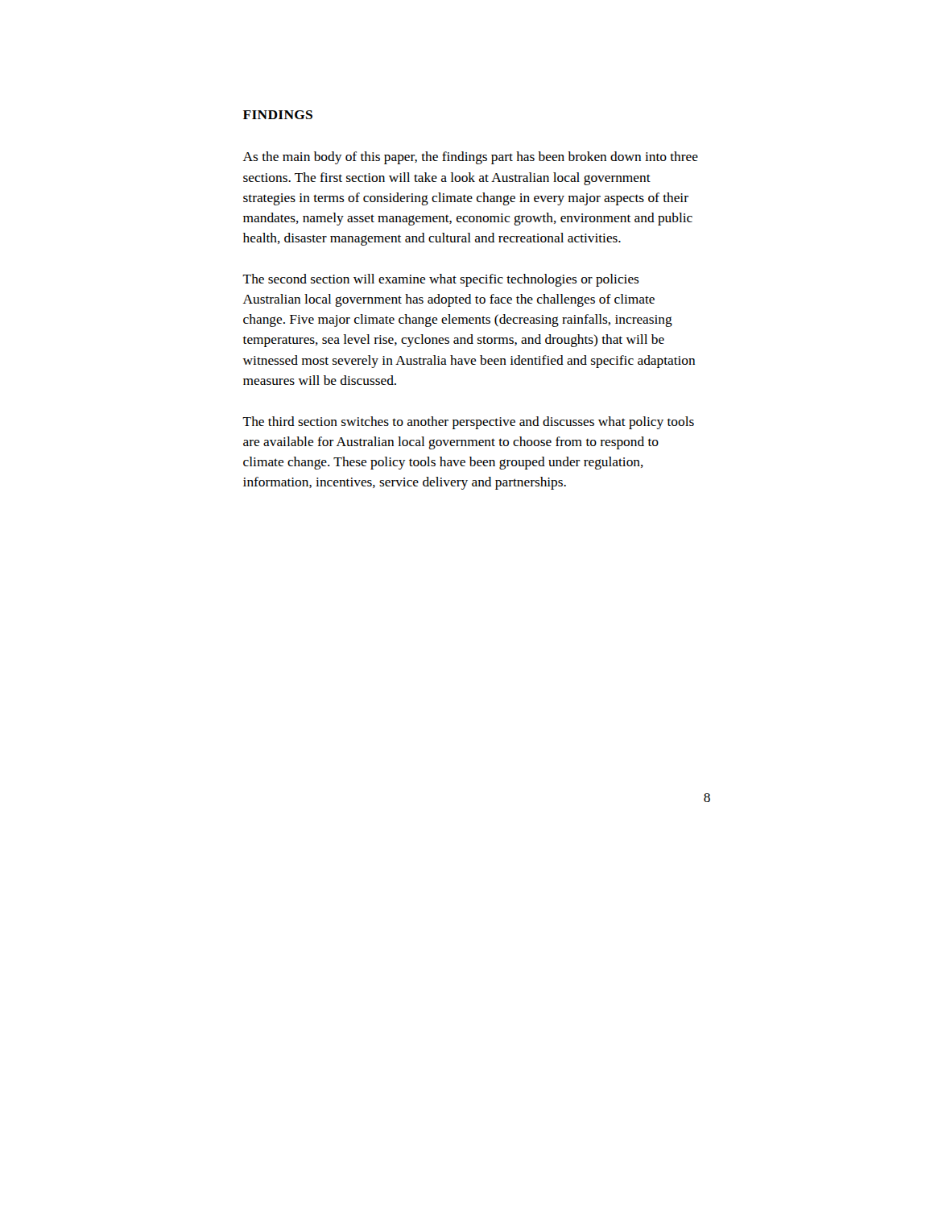FINDINGS
As the main body of this paper, the findings part has been broken down into three sections. The first section will take a look at Australian local government strategies in terms of considering climate change in every major aspects of their mandates, namely asset management, economic growth, environment and public health, disaster management and cultural and recreational activities.
The second section will examine what specific technologies or policies Australian local government has adopted to face the challenges of climate change. Five major climate change elements (decreasing rainfalls, increasing temperatures, sea level rise, cyclones and storms, and droughts) that will be witnessed most severely in Australia have been identified and specific adaptation measures will be discussed.
The third section switches to another perspective and discusses what policy tools are available for Australian local government to choose from to respond to climate change. These policy tools have been grouped under regulation, information, incentives, service delivery and partnerships.
8